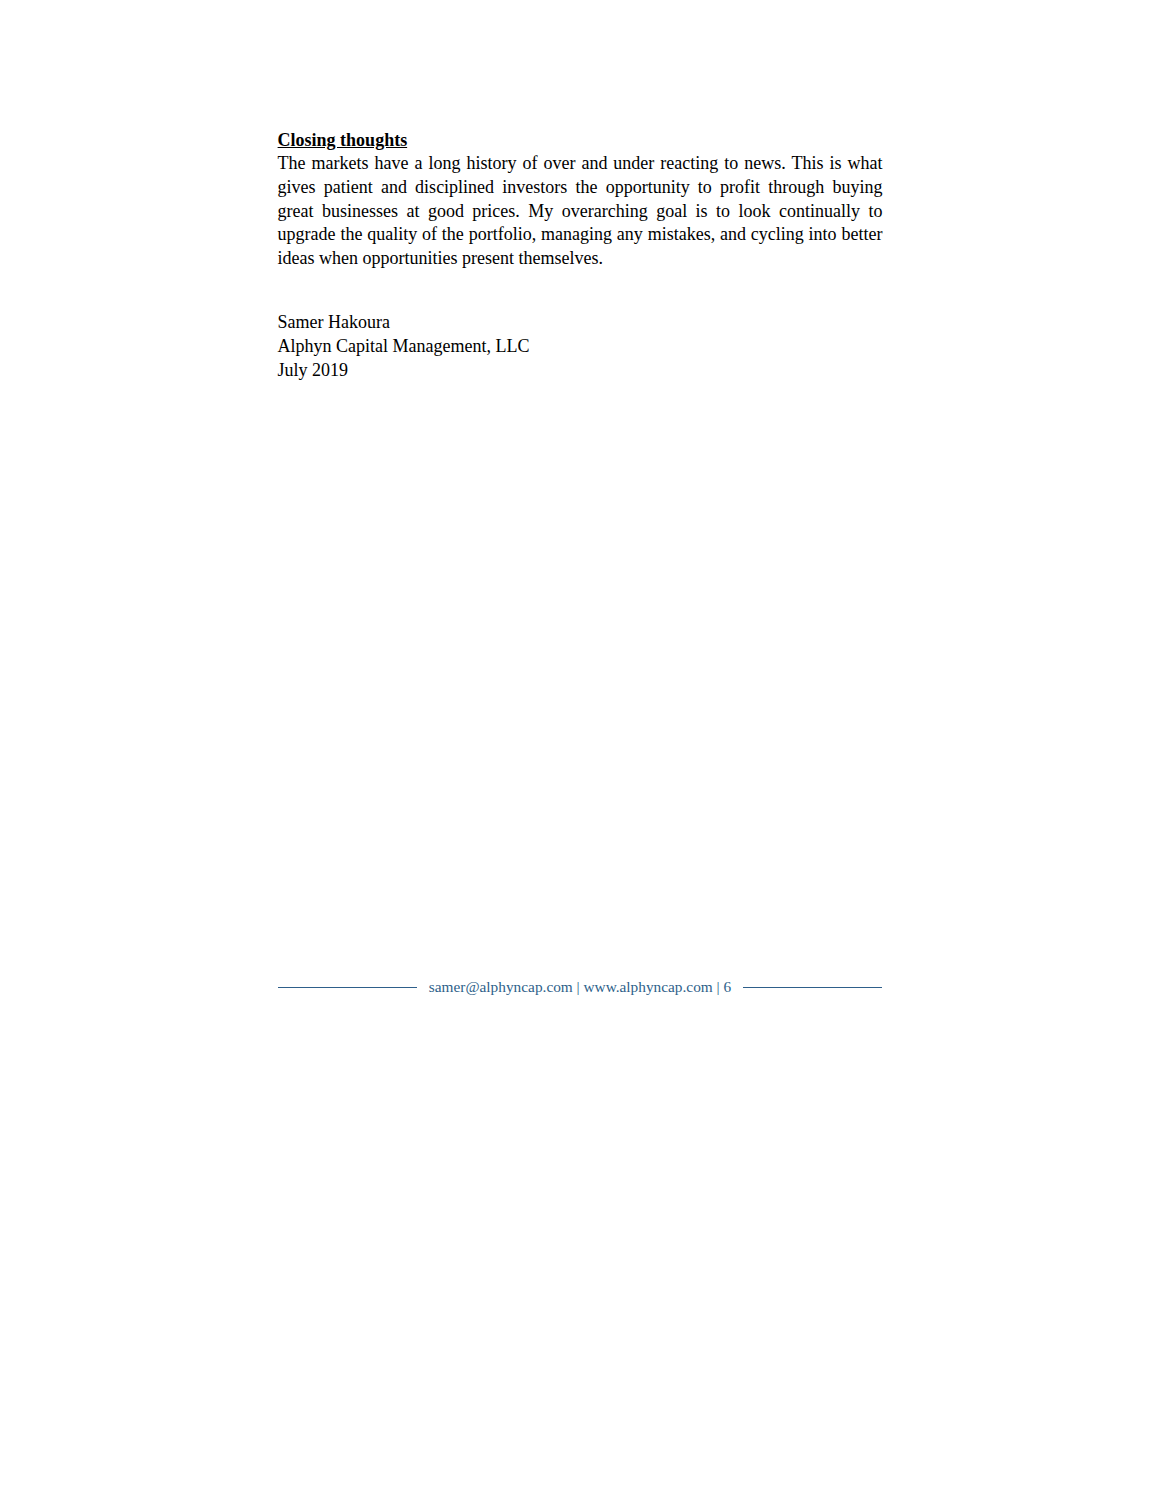Closing thoughts
The markets have a long history of over and under reacting to news. This is what gives patient and disciplined investors the opportunity to profit through buying great businesses at good prices. My overarching goal is to look continually to upgrade the quality of the portfolio, managing any mistakes, and cycling into better ideas when opportunities present themselves.
Samer Hakoura
Alphyn Capital Management, LLC
July 2019
samer@alphyncap.com | www.alphyncap.com | 6